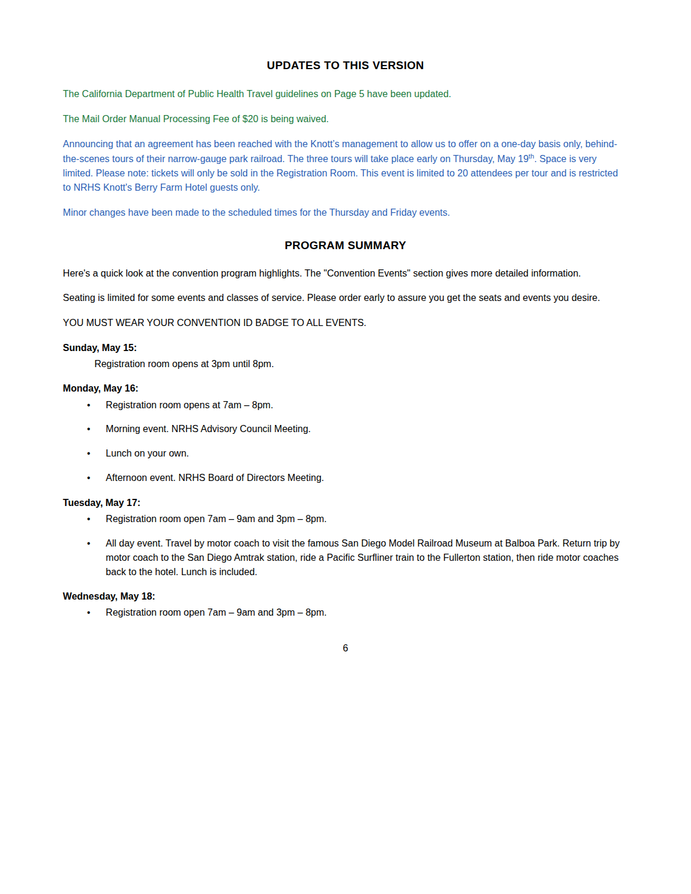UPDATES TO THIS VERSION
The California Department of Public Health Travel guidelines on Page 5 have been updated.
The Mail Order Manual Processing Fee of $20 is being waived.
Announcing that an agreement has been reached with the Knott’s management to allow us to offer on a one-day basis only, behind-the-scenes tours of their narrow-gauge park railroad. The three tours will take place early on Thursday, May 19th. Space is very limited. Please note: tickets will only be sold in the Registration Room. This event is limited to 20 attendees per tour and is restricted to NRHS Knott's Berry Farm Hotel guests only.
Minor changes have been made to the scheduled times for the Thursday and Friday events.
PROGRAM SUMMARY
Here's a quick look at the convention program highlights. The "Convention Events" section gives more detailed information.
Seating is limited for some events and classes of service. Please order early to assure you get the seats and events you desire.
YOU MUST WEAR YOUR CONVENTION ID BADGE TO ALL EVENTS.
Sunday, May 15:
Registration room opens at 3pm until 8pm.
Monday, May 16:
Registration room opens at 7am – 8pm.
Morning event. NRHS Advisory Council Meeting.
Lunch on your own.
Afternoon event. NRHS Board of Directors Meeting.
Tuesday, May 17:
Registration room open 7am – 9am and 3pm – 8pm.
All day event. Travel by motor coach to visit the famous San Diego Model Railroad Museum at Balboa Park. Return trip by motor coach to the San Diego Amtrak station, ride a Pacific Surfliner train to the Fullerton station, then ride motor coaches back to the hotel. Lunch is included.
Wednesday, May 18:
Registration room open 7am – 9am and 3pm – 8pm.
6